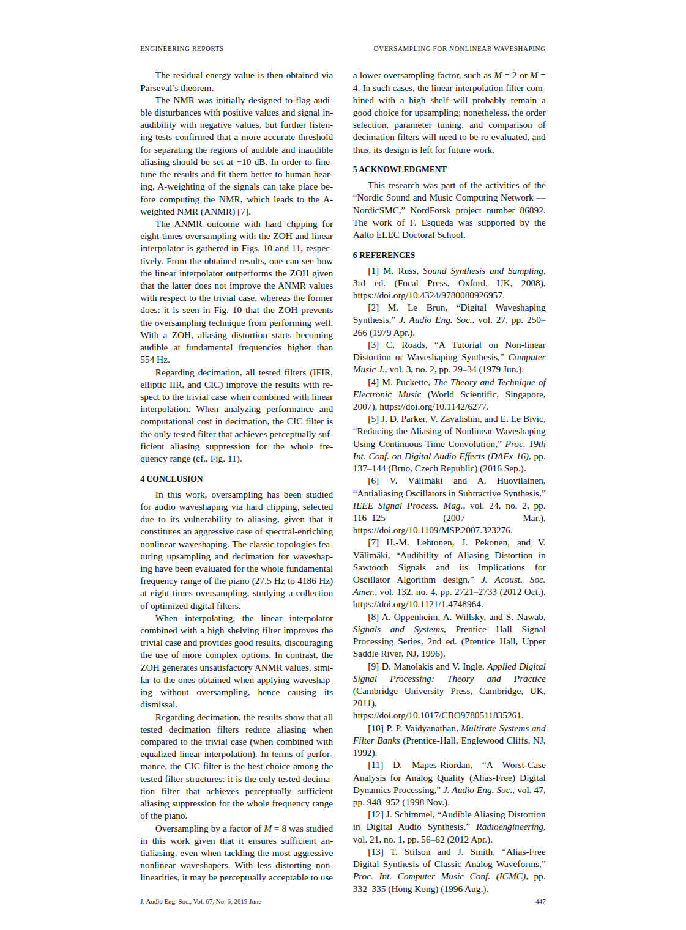Engineering Reports
Oversampling for Nonlinear Waveshaping
The residual energy value is then obtained via Parseval’s theorem.
The NMR was initially designed to flag audible disturbances with positive values and signal inaudibility with negative values, but further listening tests confirmed that a more accurate threshold for separating the regions of audible and inaudible aliasing should be set at −10 dB. In order to fine-tune the results and fit them better to human hearing, A-weighting of the signals can take place before computing the NMR, which leads to the A-weighted NMR (ANMR) [7].
The ANMR outcome with hard clipping for eight-times oversampling with the ZOH and linear interpolator is gathered in Figs. 10 and 11, respectively. From the obtained results, one can see how the linear interpolator outperforms the ZOH given that the latter does not improve the ANMR values with respect to the trivial case, whereas the former does: it is seen in Fig. 10 that the ZOH prevents the oversampling technique from performing well. With a ZOH, aliasing distortion starts becoming audible at fundamental frequencies higher than 554 Hz.
Regarding decimation, all tested filters (IFIR, elliptic IIR, and CIC) improve the results with respect to the trivial case when combined with linear interpolation. When analyzing performance and computational cost in decimation, the CIC filter is the only tested filter that achieves perceptually sufficient aliasing suppression for the whole frequency range (cf., Fig. 11).
4 CONCLUSION
In this work, oversampling has been studied for audio waveshaping via hard clipping, selected due to its vulnerability to aliasing, given that it constitutes an aggressive case of spectral-enriching nonlinear waveshaping. The classic topologies featuring upsampling and decimation for waveshaping have been evaluated for the whole fundamental frequency range of the piano (27.5 Hz to 4186 Hz) at eight-times oversampling, studying a collection of optimized digital filters.
When interpolating, the linear interpolator combined with a high shelving filter improves the trivial case and provides good results, discouraging the use of more complex options. In contrast, the ZOH generates unsatisfactory ANMR values, similar to the ones obtained when applying waveshaping without oversampling, hence causing its dismissal.
Regarding decimation, the results show that all tested decimation filters reduce aliasing when compared to the trivial case (when combined with equalized linear interpolation). In terms of performance, the CIC filter is the best choice among the tested filter structures: it is the only tested decimation filter that achieves perceptually sufficient aliasing suppression for the whole frequency range of the piano.
Oversampling by a factor of M = 8 was studied in this work given that it ensures sufficient antialiasing, even when tackling the most aggressive nonlinear waveshapers. With less distorting nonlinearities, it may be perceptually acceptable to use a lower oversampling factor, such as M = 2 or M = 4. In such cases, the linear interpolation filter combined with a high shelf will probably remain a good choice for upsampling; nonetheless, the order selection, parameter tuning, and comparison of decimation filters will need to be re-evaluated, and thus, its design is left for future work.
5 ACKNOWLEDGMENT
This research was part of the activities of the “Nordic Sound and Music Computing Network — NordicSMC,” NordForsk project number 86892. The work of F. Esqueda was supported by the Aalto ELEC Doctoral School.
6 REFERENCES
[1] M. Russ, Sound Synthesis and Sampling, 3rd ed. (Focal Press, Oxford, UK, 2008), https://doi.org/10.4324/9780080926957.
[2] M. Le Brun, “Digital Waveshaping Synthesis,” J. Audio Eng. Soc., vol. 27, pp. 250–266 (1979 Apr.).
[3] C. Roads, “A Tutorial on Non-linear Distortion or Waveshaping Synthesis,” Computer Music J., vol. 3, no. 2, pp. 29–34 (1979 Jun.).
[4] M. Puckette, The Theory and Technique of Electronic Music (World Scientific, Singapore, 2007), https://doi.org/10.1142/6277.
[5] J. D. Parker, V. Zavalishin, and E. Le Bivic, “Reducing the Aliasing of Nonlinear Waveshaping Using Continuous-Time Convolution,” Proc. 19th Int. Conf. on Digital Audio Effects (DAFx-16), pp. 137–144 (Brno, Czech Republic) (2016 Sep.).
[6] V. Välimäki and A. Huovilainen, “Antialiasing Oscillators in Subtractive Synthesis,” IEEE Signal Process. Mag., vol. 24, no. 2, pp. 116–125 (2007 Mar.), https://doi.org/10.1109/MSP.2007.323276.
[7] H.-M. Lehtonen, J. Pekonen, and V. Välimäki, “Audibility of Aliasing Distortion in Sawtooth Signals and its Implications for Oscillator Algorithm design,” J. Acoust. Soc. Amer., vol. 132, no. 4, pp. 2721–2733 (2012 Oct.), https://doi.org/10.1121/1.4748964.
[8] A. Oppenheim, A. Willsky, and S. Nawab, Signals and Systems, Prentice Hall Signal Processing Series, 2nd ed. (Prentice Hall, Upper Saddle River, NJ, 1996).
[9] D. Manolakis and V. Ingle, Applied Digital Signal Processing: Theory and Practice (Cambridge University Press, Cambridge, UK, 2011), https://doi.org/10.1017/CBO9780511835261.
[10] P. P. Vaidyanathan, Multirate Systems and Filter Banks (Prentice-Hall, Englewood Cliffs, NJ, 1992).
[11] D. Mapes-Riordan, “A Worst-Case Analysis for Analog Quality (Alias-Free) Digital Dynamics Processing,” J. Audio Eng. Soc., vol. 47, pp. 948–952 (1998 Nov.).
[12] J. Schimmel, “Audible Aliasing Distortion in Digital Audio Synthesis,” Radioengineering, vol. 21, no. 1, pp. 56–62 (2012 Apr.).
[13] T. Stilson and J. Smith, “Alias-Free Digital Synthesis of Classic Analog Waveforms,” Proc. Int. Computer Music Conf. (ICMC), pp. 332–335 (Hong Kong) (1996 Aug.).
J. Audio Eng. Soc., Vol. 67, No. 6, 2019 June
447